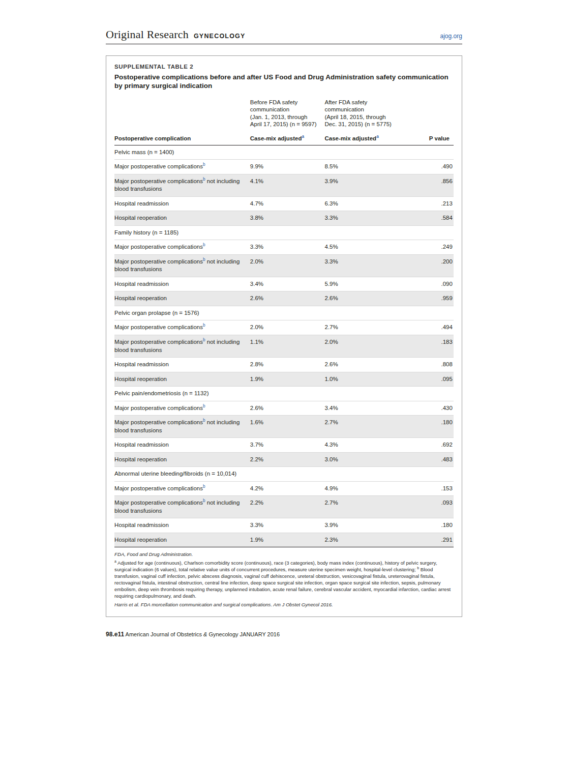Original Research Gynecology
ajog.org
SUPPLEMENTAL TABLE 2
Postoperative complications before and after US Food and Drug Administration safety communication by primary surgical indication
| | Before FDA safety communication (Jan. 1, 2013, through April 17, 2015) (n = 9597) | After FDA safety communication (April 18, 2015, through Dec. 31, 2015) (n = 5775) | |
| --- | --- | --- | --- |
| Postoperative complication | Case-mix adjusted a | Case-mix adjusted a | P value |
| Pelvic mass (n = 1400) |
| Major postoperative complications b | 9.9% | 8.5% | .490 |
| Major postoperative complications b not including blood transfusions | 4.1% | 3.9% | .856 |
| Hospital readmission | 4.7% | 6.3% | .213 |
| Hospital reoperation | 3.8% | 3.3% | .584 |
| Family history (n = 1185) |
| Major postoperative complications b | 3.3% | 4.5% | .249 |
| Major postoperative complications b not including blood transfusions | 2.0% | 3.3% | .200 |
| Hospital readmission | 3.4% | 5.9% | .090 |
| Hospital reoperation | 2.6% | 2.6% | .959 |
| Pelvic organ prolapse (n = 1576) |
| Major postoperative complications b | 2.0% | 2.7% | .494 |
| Major postoperative complications b not including blood transfusions | 1.1% | 2.0% | .183 |
| Hospital readmission | 2.8% | 2.6% | .808 |
| Hospital reoperation | 1.9% | 1.0% | .095 |
| Pelvic pain/endometriosis (n = 1132) |
| Major postoperative complications b | 2.6% | 3.4% | .430 |
| Major postoperative complications b not including blood transfusions | 1.6% | 2.7% | .180 |
| Hospital readmission | 3.7% | 4.3% | .692 |
| Hospital reoperation | 2.2% | 3.0% | .483 |
| Abnormal uterine bleeding/fibroids (n = 10,014) |
| Major postoperative complications b | 4.2% | 4.9% | .153 |
| Major postoperative complications b not including blood transfusions | 2.2% | 2.7% | .093 |
| Hospital readmission | 3.3% | 3.9% | .180 |
| Hospital reoperation | 1.9% | 2.3% | .291 |
FDA, Food and Drug Administration.
a Adjusted for age (continuous), Charlson comorbidity score (continuous), race (3 categories), body mass index (continuous), history of pelvic surgery, surgical indication (6 values), total relative value units of concurrent procedures, measure uterine specimen weight, hospital-level clustering; b Blood transfusion, vaginal cuff infection, pelvic abscess diagnosis, vaginal cuff dehiscence, ureteral obstruction, vesicovaginal fistula, ureterovaginal fistula, rectovaginal fistula, intestinal obstruction, central line infection, deep space surgical site infection, organ space surgical site infection, sepsis, pulmonary embolism, deep vein thrombosis requiring therapy, unplanned intubation, acute renal failure, cerebral vascular accident, myocardial infarction, cardiac arrest requiring cardiopulmonary, and death.
Harris et al. FDA morcellation communication and surgical complications. Am J Obstet Gynecol 2016.
98.e11 American Journal of Obstetrics & Gynecology JANUARY 2016